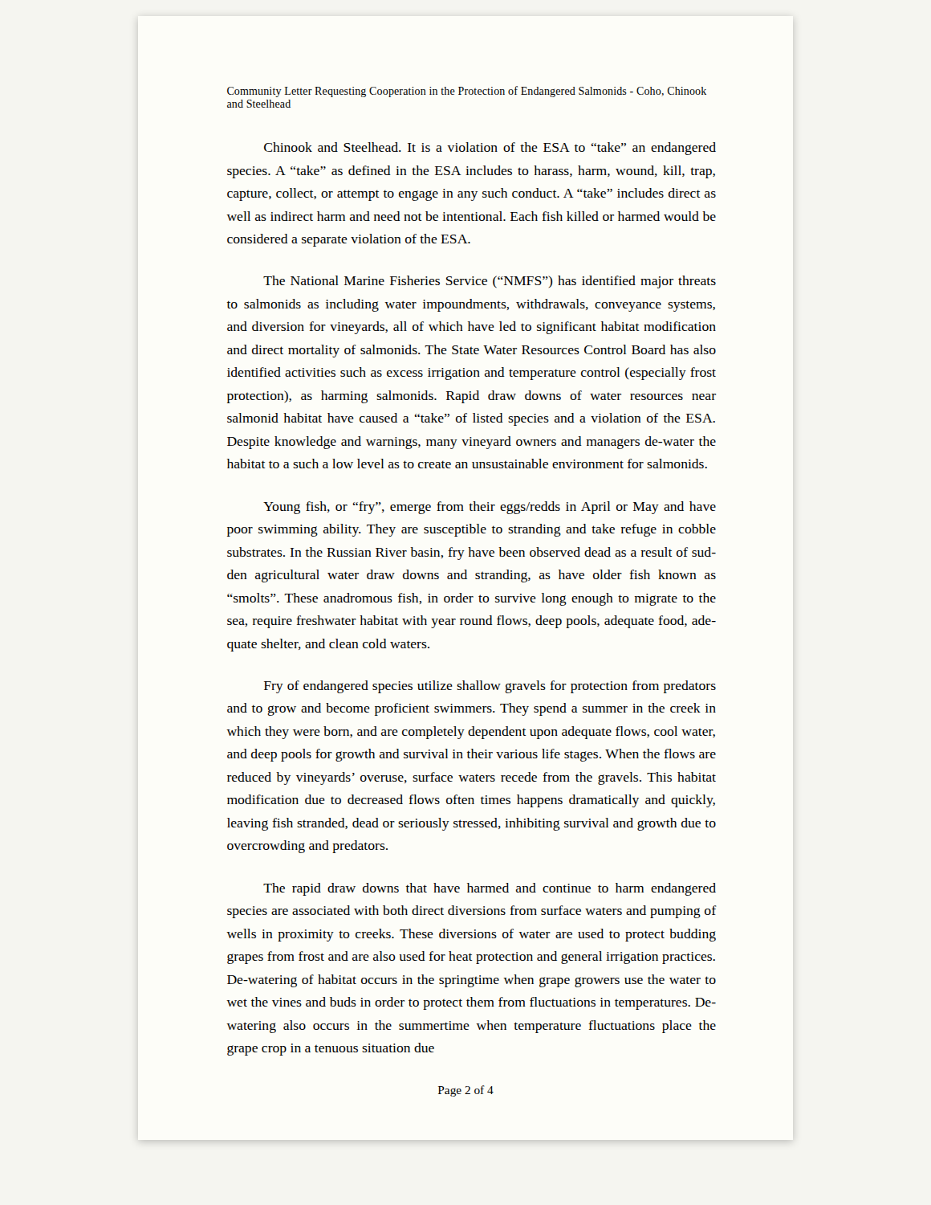Community Letter Requesting Cooperation in the Protection of Endangered Salmonids - Coho, Chinook and Steelhead
Chinook and Steelhead. It is a violation of the ESA to “take” an endangered species. A “take” as defined in the ESA includes to harass, harm, wound, kill, trap, capture, collect, or attempt to engage in any such conduct. A “take” includes direct as well as indirect harm and need not be intentional. Each fish killed or harmed would be considered a separate violation of the ESA.
The National Marine Fisheries Service (“NMFS”) has identified major threats to salmonids as including water impoundments, withdrawals, conveyance systems, and diversion for vineyards, all of which have led to significant habitat modification and direct mortality of salmonids. The State Water Resources Control Board has also identified activities such as excess irrigation and temperature control (especially frost protection), as harming salmonids. Rapid draw downs of water resources near salmonid habitat have caused a “take” of listed species and a violation of the ESA. Despite knowledge and warnings, many vineyard owners and managers de-water the habitat to a such a low level as to create an unsustainable environment for salmonids.
Young fish, or “fry”, emerge from their eggs/redds in April or May and have poor swimming ability. They are susceptible to stranding and take refuge in cobble substrates. In the Russian River basin, fry have been observed dead as a result of sudden agricultural water draw downs and stranding, as have older fish known as “smolts”. These anadromous fish, in order to survive long enough to migrate to the sea, require freshwater habitat with year round flows, deep pools, adequate food, adequate shelter, and clean cold waters.
Fry of endangered species utilize shallow gravels for protection from predators and to grow and become proficient swimmers. They spend a summer in the creek in which they were born, and are completely dependent upon adequate flows, cool water, and deep pools for growth and survival in their various life stages. When the flows are reduced by vineyards’ overuse, surface waters recede from the gravels. This habitat modification due to decreased flows often times happens dramatically and quickly, leaving fish stranded, dead or seriously stressed, inhibiting survival and growth due to overcrowding and predators.
The rapid draw downs that have harmed and continue to harm endangered species are associated with both direct diversions from surface waters and pumping of wells in proximity to creeks. These diversions of water are used to protect budding grapes from frost and are also used for heat protection and general irrigation practices. De-watering of habitat occurs in the springtime when grape growers use the water to wet the vines and buds in order to protect them from fluctuations in temperatures. De-watering also occurs in the summertime when temperature fluctuations place the grape crop in a tenuous situation due
Page 2 of 4